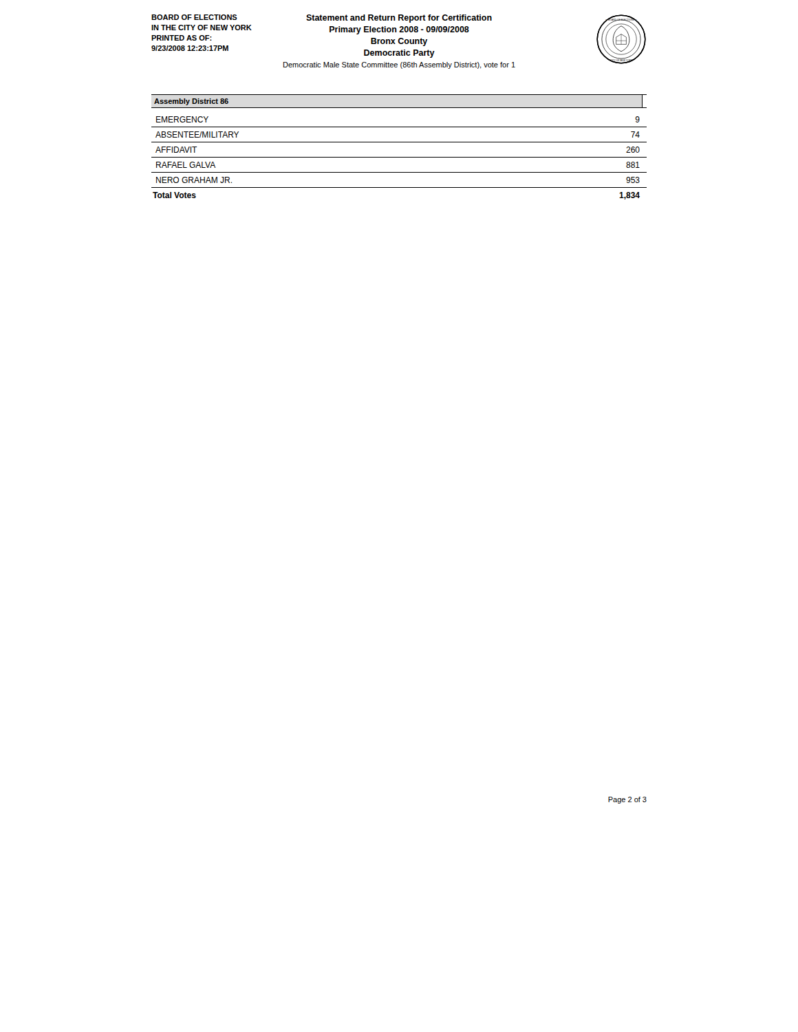BOARD OF ELECTIONS
IN THE CITY OF NEW YORK
PRINTED AS OF:
9/23/2008 12:23:17PM
Statement and Return Report for Certification
Primary Election 2008 - 09/09/2008
Bronx County
Democratic Party
Democratic Male State Committee (86th Assembly District), vote for 1
★ BOARD OF ELECTIONS ★ CITY OF NEW YORK
Assembly District 86
| EMERGENCY | 9 |
| ABSENTEE/MILITARY | 74 |
| AFFIDAVIT | 260 |
| RAFAEL GALVA | 881 |
| NERO GRAHAM JR. | 953 |
| Total Votes | 1,834 |
Page 2 of 3